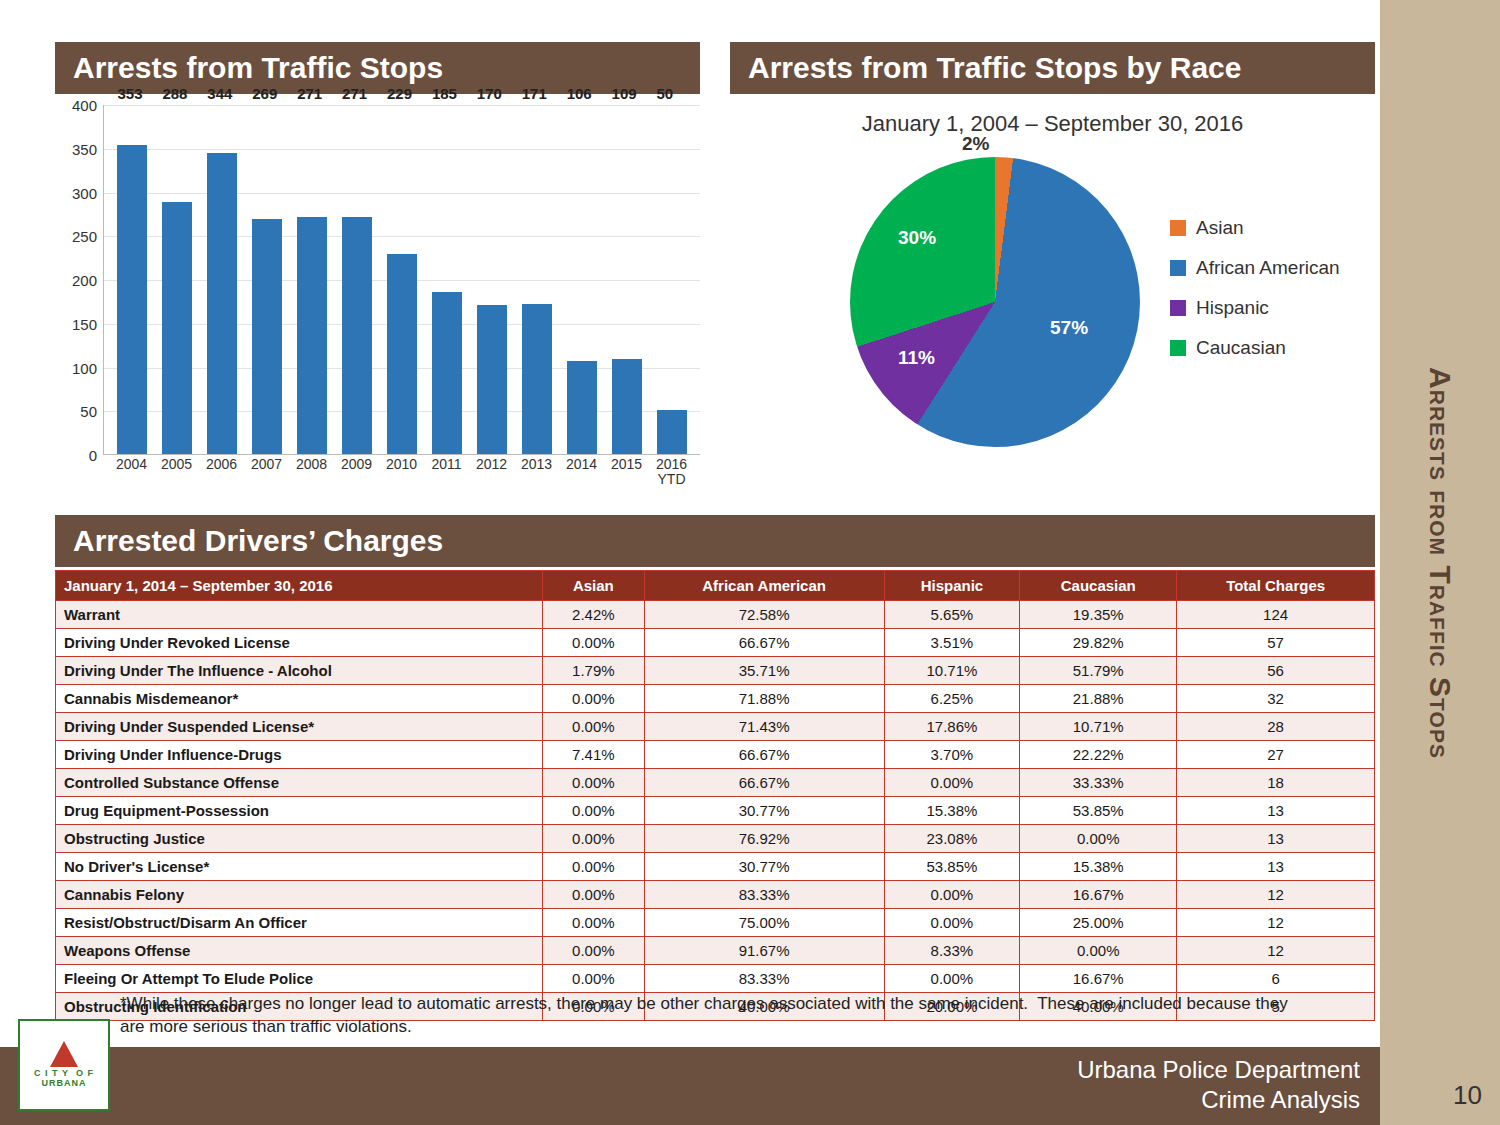Arrests from Traffic Stops
10
Arrests from Traffic Stops
Arrests from Traffic Stops by Race
Arrested Drivers’ Charges
400 350 300 250 200 150 100 50 0
353
288
344
269
271
271
229
185
170
171
106
109
50
2004
2005
2006
2007
2008
2009
2010
2011
2012
2013
2014
2015
2016
YTD
January 1, 2004 – September 30, 2016
2%
57%
11%
30%
Asian
African American
Hispanic
Caucasian
| January 1, 2014 – September 30, 2016 | Asian | African American | Hispanic | Caucasian | Total Charges |
| --- | --- | --- | --- | --- | --- |
| Warrant | 2.42% | 72.58% | 5.65% | 19.35% | 124 |
| Driving Under Revoked License | 0.00% | 66.67% | 3.51% | 29.82% | 57 |
| Driving Under The Influence - Alcohol | 1.79% | 35.71% | 10.71% | 51.79% | 56 |
| Cannabis Misdemeanor* | 0.00% | 71.88% | 6.25% | 21.88% | 32 |
| Driving Under Suspended License* | 0.00% | 71.43% | 17.86% | 10.71% | 28 |
| Driving Under Influence-Drugs | 7.41% | 66.67% | 3.70% | 22.22% | 27 |
| Controlled Substance Offense | 0.00% | 66.67% | 0.00% | 33.33% | 18 |
| Drug Equipment-Possession | 0.00% | 30.77% | 15.38% | 53.85% | 13 |
| Obstructing Justice | 0.00% | 76.92% | 23.08% | 0.00% | 13 |
| No Driver's License* | 0.00% | 30.77% | 53.85% | 15.38% | 13 |
| Cannabis Felony | 0.00% | 83.33% | 0.00% | 16.67% | 12 |
| Resist/Obstruct/Disarm An Officer | 0.00% | 75.00% | 0.00% | 25.00% | 12 |
| Weapons Offense | 0.00% | 91.67% | 8.33% | 0.00% | 12 |
| Fleeing Or Attempt To Elude Police | 0.00% | 83.33% | 0.00% | 16.67% | 6 |
| Obstructing Identification | 0.00% | 40.00% | 20.00% | 40.00% | 5 |
*While these charges no longer lead to automatic arrests, there may be other charges associated with the same incident. These are included because they are more serious than traffic violations.
Urbana Police Department
Crime Analysis
C I T Y O F
URBANA